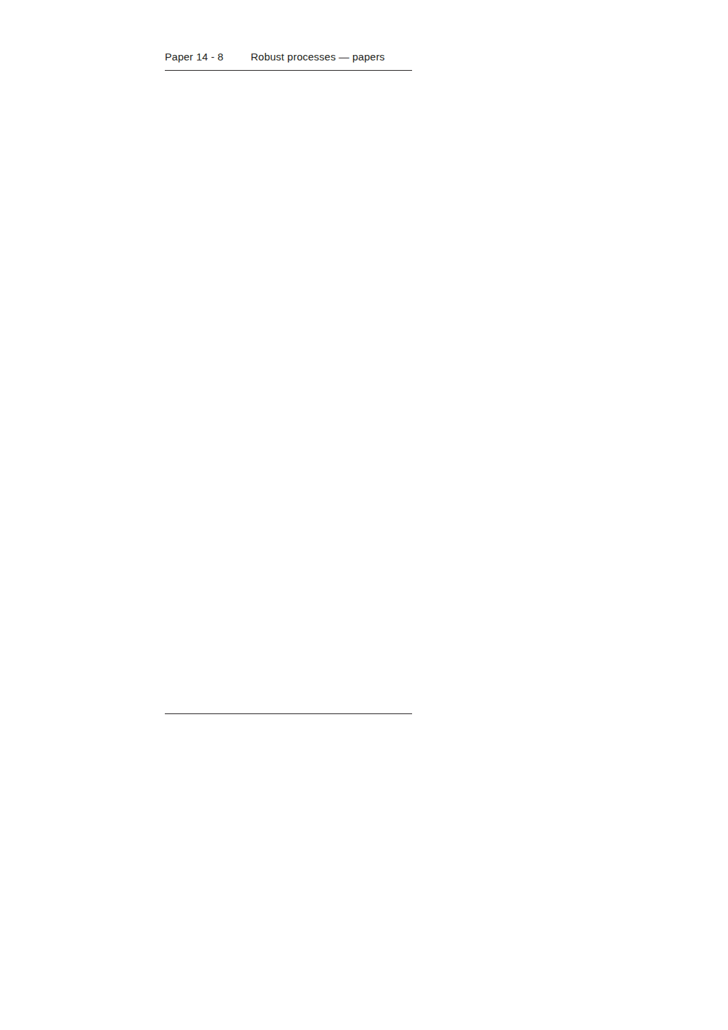Paper 14 - 8 Robust processes — papers